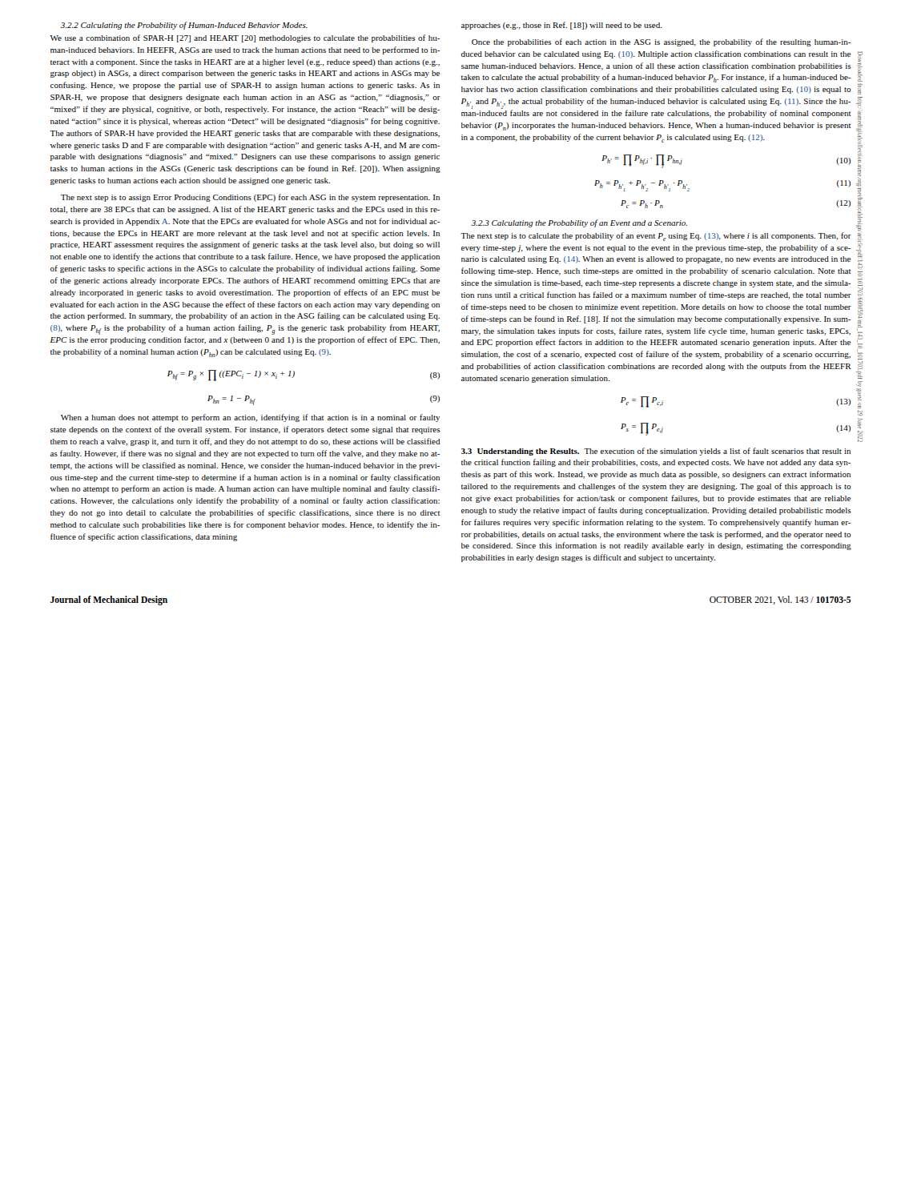Downloaded from http://asmedigitalcollection.asme.org/mechanicaldesign/article-pdf/143/10/101703/6690594/md_143_10_101703.pdf by guest on 29 June 2022
3.2.2 Calculating the Probability of Human-Induced Behavior Modes.
We use a combination of SPAR-H [27] and HEART [20] methodologies to calculate the probabilities of human-induced behaviors. In HEEFR, ASGs are used to track the human actions that need to be performed to interact with a component. Since the tasks in HEART are at a higher level (e.g., reduce speed) than actions (e.g., grasp object) in ASGs, a direct comparison between the generic tasks in HEART and actions in ASGs may be confusing. Hence, we propose the partial use of SPAR-H to assign human actions to generic tasks. As in SPAR-H, we propose that designers designate each human action in an ASG as “action,” “diagnosis,” or “mixed” if they are physical, cognitive, or both, respectively. For instance, the action “Reach” will be designated “action” since it is physical, whereas action “Detect” will be designated “diagnosis” for being cognitive. The authors of SPAR-H have provided the HEART generic tasks that are comparable with these designations, where generic tasks D and F are comparable with designation “action” and generic tasks A-H, and M are comparable with designations “diagnosis” and “mixed.” Designers can use these comparisons to assign generic tasks to human actions in the ASGs (Generic task descriptions can be found in Ref. [20]). When assigning generic tasks to human actions each action should be assigned one generic task.
The next step is to assign Error Producing Conditions (EPC) for each ASG in the system representation. In total, there are 38 EPCs that can be assigned. A list of the HEART generic tasks and the EPCs used in this research is provided in Appendix A. Note that the EPCs are evaluated for whole ASGs and not for individual actions, because the EPCs in HEART are more relevant at the task level and not at specific action levels. In practice, HEART assessment requires the assignment of generic tasks at the task level also, but doing so will not enable one to identify the actions that contribute to a task failure. Hence, we have proposed the application of generic tasks to specific actions in the ASGs to calculate the probability of individual actions failing. Some of the generic actions already incorporate EPCs. The authors of HEART recommend omitting EPCs that are already incorporated in generic tasks to avoid overestimation. The proportion of effects of an EPC must be evaluated for each action in the ASG because the effect of these factors on each action may vary depending on the action performed. In summary, the probability of an action in the ASG failing can be calculated using Eq. (8), where Phf is the probability of a human action failing, Pg is the generic task probability from HEART, EPC is the error producing condition factor, and x (between 0 and 1) is the proportion of effect of EPC. Then, the probability of a nominal human action (Phn) can be calculated using Eq. (9).
Phf = Pg × ∏i ((EPCi − 1) × xi + 1)
(8)
Phn = 1 − Phf
(9)
When a human does not attempt to perform an action, identifying if that action is in a nominal or faulty state depends on the context of the overall system. For instance, if operators detect some signal that requires them to reach a valve, grasp it, and turn it off, and they do not attempt to do so, these actions will be classified as faulty. However, if there was no signal and they are not expected to turn off the valve, and they make no attempt, the actions will be classified as nominal. Hence, we consider the human-induced behavior in the previous time-step and the current time-step to determine if a human action is in a nominal or faulty classification when no attempt to perform an action is made. A human action can have multiple nominal and faulty classifications. However, the calculations only identify the probability of a nominal or faulty action classification: they do not go into detail to calculate the probabilities of specific classifications, since there is no direct method to calculate such probabilities like there is for component behavior modes. Hence, to identify the influence of specific action classifications, data mining
approaches (e.g., those in Ref. [18]) will need to be used.
Once the probabilities of each action in the ASG is assigned, the probability of the resulting human-induced behavior can be calculated using Eq. (10). Multiple action classification combinations can result in the same human-induced behaviors. Hence, a union of all these action classification combination probabilities is taken to calculate the actual probability of a human-induced behavior Ph. For instance, if a human-induced behavior has two action classification combinations and their probabilities calculated using Eq. (10) is equal to Ph′1 and Ph′2, the actual probability of the human-induced behavior is calculated using Eq. (11). Since the human-induced faults are not considered in the failure rate calculations, the probability of nominal component behavior (Pn) incorporates the human-induced behaviors. Hence, When a human-induced behavior is present in a component, the probability of the current behavior Pc is calculated using Eq. (12).
Ph′ = ∏i Phf,i · ∏j Phn,j
(10)
Ph = Ph′1 + Ph′2 − Ph′1 · Ph′2
(11)
Pc = Ph · Pn
(12)
3.2.3 Calculating the Probability of an Event and a Scenario.
The next step is to calculate the probability of an event Pe using Eq. (13), where i is all components. Then, for every time-step j, where the event is not equal to the event in the previous time-step, the probability of a scenario is calculated using Eq. (14). When an event is allowed to propagate, no new events are introduced in the following time-step. Hence, such time-steps are omitted in the probability of scenario calculation. Note that since the simulation is time-based, each time-step represents a discrete change in system state, and the simulation runs until a critical function has failed or a maximum number of time-steps are reached, the total number of time-steps need to be chosen to minimize event repetition. More details on how to choose the total number of time-steps can be found in Ref. [18]. If not the simulation may become computationally expensive. In summary, the simulation takes inputs for costs, failure rates, system life cycle time, human generic tasks, EPCs, and EPC proportion effect factors in addition to the HEEFR automated scenario generation inputs. After the simulation, the cost of a scenario, expected cost of failure of the system, probability of a scenario occurring, and probabilities of action classification combinations are recorded along with the outputs from the HEEFR automated scenario generation simulation.
Pe = ∏i Pc,i
(13)
Ps = ∏j Pe,j
(14)
3.3 Understanding the Results. The execution of the simulation yields a list of fault scenarios that result in the critical function failing and their probabilities, costs, and expected costs. We have not added any data synthesis as part of this work. Instead, we provide as much data as possible, so designers can extract information tailored to the requirements and challenges of the system they are designing. The goal of this approach is to not give exact probabilities for action/task or component failures, but to provide estimates that are reliable enough to study the relative impact of faults during conceptualization. Providing detailed probabilistic models for failures requires very specific information relating to the system. To comprehensively quantify human error probabilities, details on actual tasks, the environment where the task is performed, and the operator need to be considered. Since this information is not readily available early in design, estimating the corresponding probabilities in early design stages is difficult and subject to uncertainty.
Journal of Mechanical Design
OCTOBER 2021, Vol. 143 / 101703-5